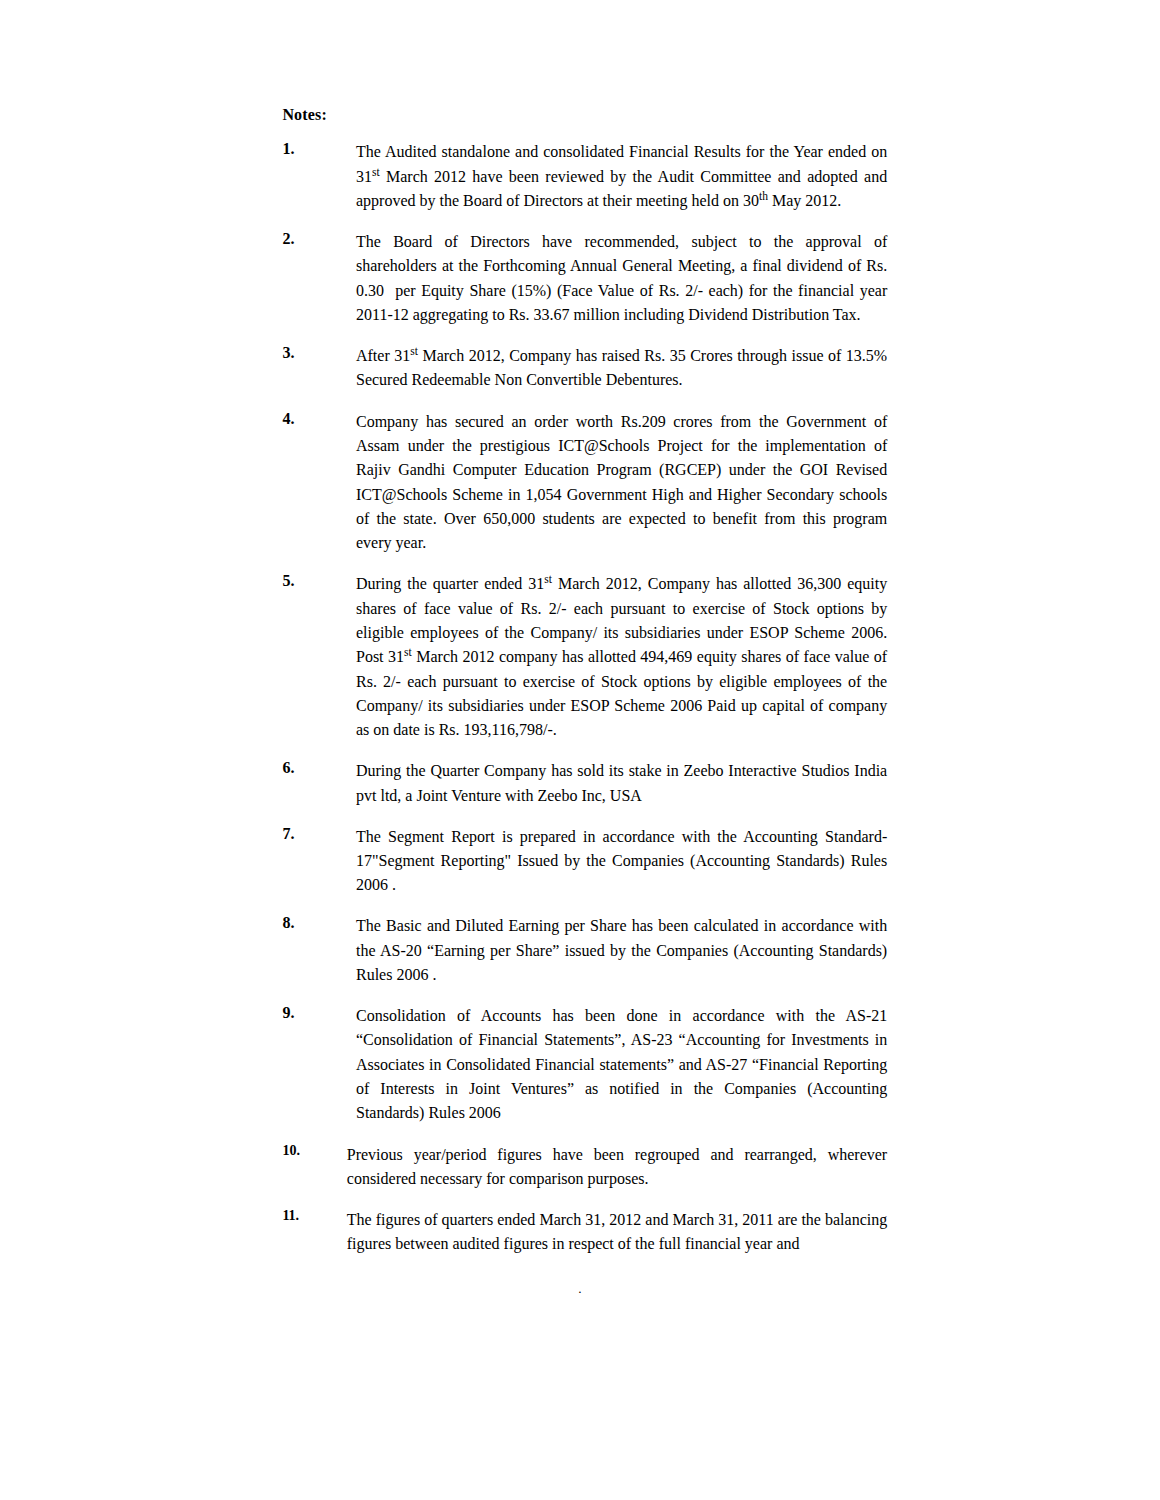Notes:
1. The Audited standalone and consolidated Financial Results for the Year ended on 31st March 2012 have been reviewed by the Audit Committee and adopted and approved by the Board of Directors at their meeting held on 30th May 2012.
2. The Board of Directors have recommended, subject to the approval of shareholders at the Forthcoming Annual General Meeting, a final dividend of Rs. 0.30 per Equity Share (15%) (Face Value of Rs. 2/- each) for the financial year 2011-12 aggregating to Rs. 33.67 million including Dividend Distribution Tax.
3. After 31st March 2012, Company has raised Rs. 35 Crores through issue of 13.5% Secured Redeemable Non Convertible Debentures.
4. Company has secured an order worth Rs.209 crores from the Government of Assam under the prestigious ICT@Schools Project for the implementation of Rajiv Gandhi Computer Education Program (RGCEP) under the GOI Revised ICT@Schools Scheme in 1,054 Government High and Higher Secondary schools of the state. Over 650,000 students are expected to benefit from this program every year.
5. During the quarter ended 31st March 2012, Company has allotted 36,300 equity shares of face value of Rs. 2/- each pursuant to exercise of Stock options by eligible employees of the Company/ its subsidiaries under ESOP Scheme 2006. Post 31st March 2012 company has allotted 494,469 equity shares of face value of Rs. 2/- each pursuant to exercise of Stock options by eligible employees of the Company/ its subsidiaries under ESOP Scheme 2006 Paid up capital of company as on date is Rs. 193,116,798/-.
6. During the Quarter Company has sold its stake in Zeebo Interactive Studios India pvt ltd, a Joint Venture with Zeebo Inc, USA
7. The Segment Report is prepared in accordance with the Accounting Standard-17"Segment Reporting" Issued by the Companies (Accounting Standards) Rules 2006 .
8. The Basic and Diluted Earning per Share has been calculated in accordance with the AS-20 “Earning per Share” issued by the Companies (Accounting Standards) Rules 2006 .
9. Consolidation of Accounts has been done in accordance with the AS-21 “Consolidation of Financial Statements”, AS-23 “Accounting for Investments in Associates in Consolidated Financial statements” and AS-27 “Financial Reporting of Interests in Joint Ventures” as notified in the Companies (Accounting Standards) Rules 2006
10. Previous year/period figures have been regrouped and rearranged, wherever considered necessary for comparison purposes.
11. The figures of quarters ended March 31, 2012 and March 31, 2011 are the balancing figures between audited figures in respect of the full financial year and
.